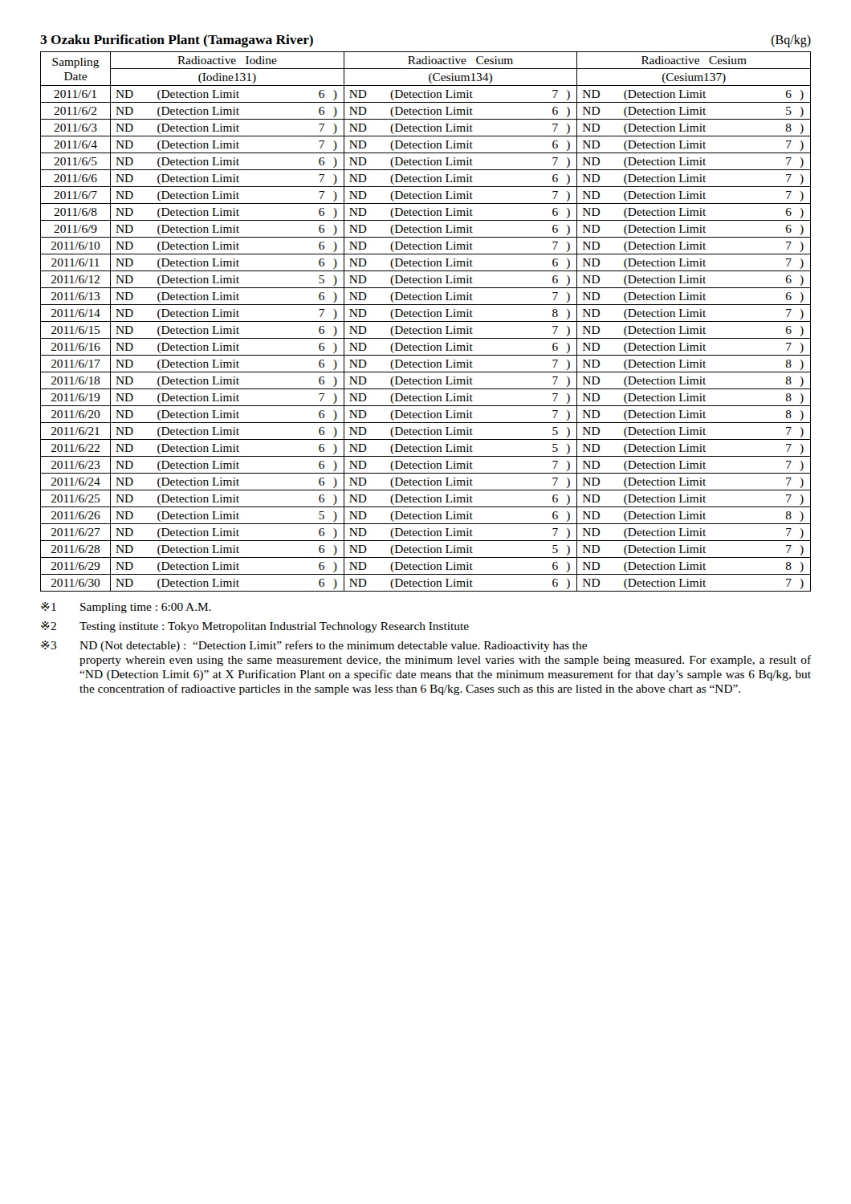3 Ozaku Purification Plant (Tamagawa River) (Bq/kg)
| Sampling Date | Radioactive Iodine | Radioactive Cesium | Radioactive Cesium |
| --- | --- | --- | --- |
| (Iodine131) | (Cesium134) | (Cesium137) |
| 2011/6/1 | ND | (Detection Limit | 6 | ) | ND | (Detection Limit | 7 | ) | ND | (Detection Limit | 6 | ) |
| 2011/6/2 | ND | (Detection Limit | 6 | ) | ND | (Detection Limit | 6 | ) | ND | (Detection Limit | 5 | ) |
| 2011/6/3 | ND | (Detection Limit | 7 | ) | ND | (Detection Limit | 7 | ) | ND | (Detection Limit | 8 | ) |
| 2011/6/4 | ND | (Detection Limit | 7 | ) | ND | (Detection Limit | 6 | ) | ND | (Detection Limit | 7 | ) |
| 2011/6/5 | ND | (Detection Limit | 6 | ) | ND | (Detection Limit | 7 | ) | ND | (Detection Limit | 7 | ) |
| 2011/6/6 | ND | (Detection Limit | 7 | ) | ND | (Detection Limit | 6 | ) | ND | (Detection Limit | 7 | ) |
| 2011/6/7 | ND | (Detection Limit | 7 | ) | ND | (Detection Limit | 7 | ) | ND | (Detection Limit | 7 | ) |
| 2011/6/8 | ND | (Detection Limit | 6 | ) | ND | (Detection Limit | 6 | ) | ND | (Detection Limit | 6 | ) |
| 2011/6/9 | ND | (Detection Limit | 6 | ) | ND | (Detection Limit | 6 | ) | ND | (Detection Limit | 6 | ) |
| 2011/6/10 | ND | (Detection Limit | 6 | ) | ND | (Detection Limit | 7 | ) | ND | (Detection Limit | 7 | ) |
| 2011/6/11 | ND | (Detection Limit | 6 | ) | ND | (Detection Limit | 6 | ) | ND | (Detection Limit | 7 | ) |
| 2011/6/12 | ND | (Detection Limit | 5 | ) | ND | (Detection Limit | 6 | ) | ND | (Detection Limit | 6 | ) |
| 2011/6/13 | ND | (Detection Limit | 6 | ) | ND | (Detection Limit | 7 | ) | ND | (Detection Limit | 6 | ) |
| 2011/6/14 | ND | (Detection Limit | 7 | ) | ND | (Detection Limit | 8 | ) | ND | (Detection Limit | 7 | ) |
| 2011/6/15 | ND | (Detection Limit | 6 | ) | ND | (Detection Limit | 7 | ) | ND | (Detection Limit | 6 | ) |
| 2011/6/16 | ND | (Detection Limit | 6 | ) | ND | (Detection Limit | 6 | ) | ND | (Detection Limit | 7 | ) |
| 2011/6/17 | ND | (Detection Limit | 6 | ) | ND | (Detection Limit | 7 | ) | ND | (Detection Limit | 8 | ) |
| 2011/6/18 | ND | (Detection Limit | 6 | ) | ND | (Detection Limit | 7 | ) | ND | (Detection Limit | 8 | ) |
| 2011/6/19 | ND | (Detection Limit | 7 | ) | ND | (Detection Limit | 7 | ) | ND | (Detection Limit | 8 | ) |
| 2011/6/20 | ND | (Detection Limit | 6 | ) | ND | (Detection Limit | 7 | ) | ND | (Detection Limit | 8 | ) |
| 2011/6/21 | ND | (Detection Limit | 6 | ) | ND | (Detection Limit | 5 | ) | ND | (Detection Limit | 7 | ) |
| 2011/6/22 | ND | (Detection Limit | 6 | ) | ND | (Detection Limit | 5 | ) | ND | (Detection Limit | 7 | ) |
| 2011/6/23 | ND | (Detection Limit | 6 | ) | ND | (Detection Limit | 7 | ) | ND | (Detection Limit | 7 | ) |
| 2011/6/24 | ND | (Detection Limit | 6 | ) | ND | (Detection Limit | 7 | ) | ND | (Detection Limit | 7 | ) |
| 2011/6/25 | ND | (Detection Limit | 6 | ) | ND | (Detection Limit | 6 | ) | ND | (Detection Limit | 7 | ) |
| 2011/6/26 | ND | (Detection Limit | 5 | ) | ND | (Detection Limit | 6 | ) | ND | (Detection Limit | 8 | ) |
| 2011/6/27 | ND | (Detection Limit | 6 | ) | ND | (Detection Limit | 7 | ) | ND | (Detection Limit | 7 | ) |
| 2011/6/28 | ND | (Detection Limit | 6 | ) | ND | (Detection Limit | 5 | ) | ND | (Detection Limit | 7 | ) |
| 2011/6/29 | ND | (Detection Limit | 6 | ) | ND | (Detection Limit | 6 | ) | ND | (Detection Limit | 8 | ) |
| 2011/6/30 | ND | (Detection Limit | 6 | ) | ND | (Detection Limit | 6 | ) | ND | (Detection Limit | 7 | ) |
※1 Sampling time : 6:00 A.M.
※2 Testing institute : Tokyo Metropolitan Industrial Technology Research Institute
※3 ND (Not detectable) : “Detection Limit” refers to the minimum detectable value. Radioactivity has the property wherein even using the same measurement device, the minimum level varies with the sample being measured. For example, a result of “ND (Detection Limit 6)” at X Purification Plant on a specific date means that the minimum measurement for that day’s sample was 6 Bq/kg, but the concentration of radioactive particles in the sample was less than 6 Bq/kg. Cases such as this are listed in the above chart as “ND”.